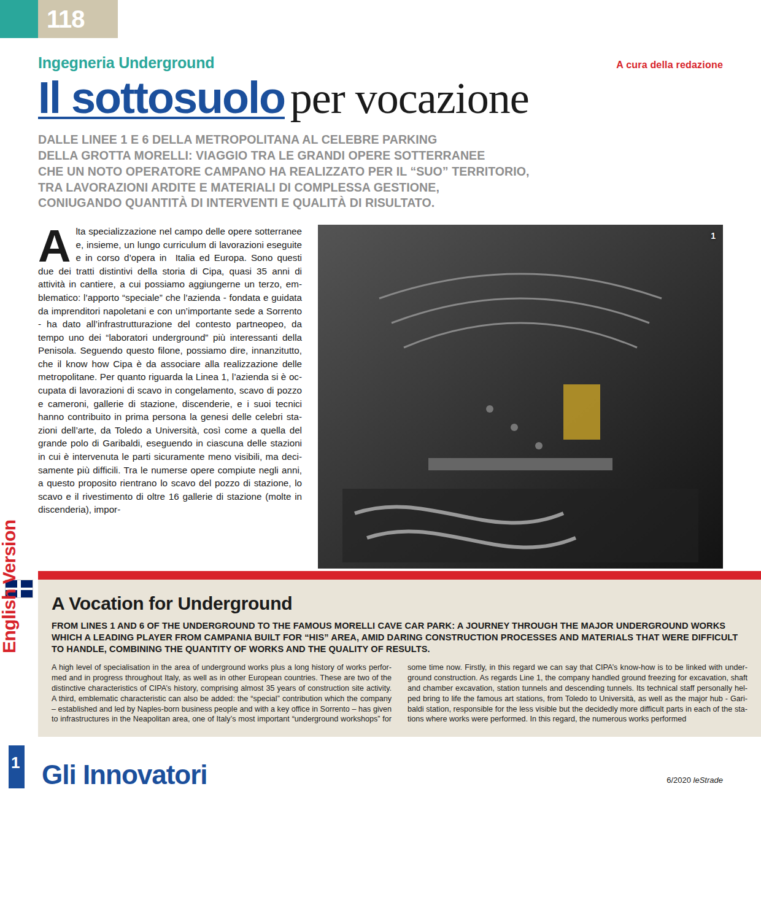118
Ingegneria Underground
A cura della redazione
Il sottosuolo per vocazione
Dalle linee 1 e 6 della metropolitana al celebre parking
della Grotta Morelli: viaggio tra le grandi opere sotterranee
che un noto operatore campano ha realizzato per il “suo” territorio,
tra lavorazioni ardite e materiali di complessa gestione,
coniugando quantità di interventi e qualità di risultato.
Alta specializzazione nel campo delle opere sotterranee e, insieme, un lungo curriculum di lavorazioni eseguite e in corso d’opera in Italia ed Europa. Sono questi due dei tratti distintivi della storia di Cipa, quasi 35 anni di attività in cantiere, a cui possiamo aggiungerne un terzo, emblematico: l’apporto “speciale” che l’azienda - fondata e guidata da imprenditori napoletani e con un’importante sede a Sorrento - ha dato all’infrastrutturazione del contesto partneopeo, da tempo uno dei “laboratori underground” più interessanti della Penisola. Seguendo questo filone, possiamo dire, innanzitutto, che il know how Cipa è da associare alla realizzazione delle metropolitane. Per quanto riguarda la Linea 1, l’azienda si è occupata di lavorazioni di scavo in congelamento, scavo di pozzo e cameroni, gallerie di stazione, discenderie, e i suoi tecnici hanno contribuito in prima persona la genesi delle celebri stazioni dell’arte, da Toledo a Università, così come a quella del grande polo di Garibaldi, eseguendo in ciascuna delle stazioni in cui è intervenuta le parti sicuramente meno visibili, ma decisamente più difficili. Tra le numerse opere compiute negli anni, a questo proposito rientrano lo scavo del pozzo di stazione, lo scavo e il rivestimento di oltre 16 gallerie di stazione (molte in discenderia), impor-
1
English Version
A Vocation for Underground
From lines 1 and 6 of the underground to the famous Morelli cave car park: a journey through the major underground works which a leading player from Campania built for “his” area, amid daring construction processes and materials that were difficult to handle, combining the quantity of works and the quality of results.
A high level of specialisation in the area of underground works plus a long history of works performed and in progress throughout Italy, as well as in other European countries. These are two of the distinctive characteristics of CIPA’s history, comprising almost 35 years of construction site activity. A third, emblematic characteristic can also be added: the “special” contribution which the company – established and led by Naples-born business people and with a key office in Sorrento – has given to infrastructures in the Neapolitan area, one of Italy’s most important “underground workshops” for some time now. Firstly, in this regard we can say that CIPA’s know-how is to be linked with underground construction. As regards Line 1, the company handled ground freezing for excavation, shaft and chamber excavation, station tunnels and descending tunnels. Its technical staff personally helped bring to life the famous art stations, from Toledo to Università, as well as the major hub - Garibaldi station, responsible for the less visible but the decidedly more difficult parts in each of the stations where works were performed. In this regard, the numerous works performed
1
Gli Innovatori
6/2020 leStrade